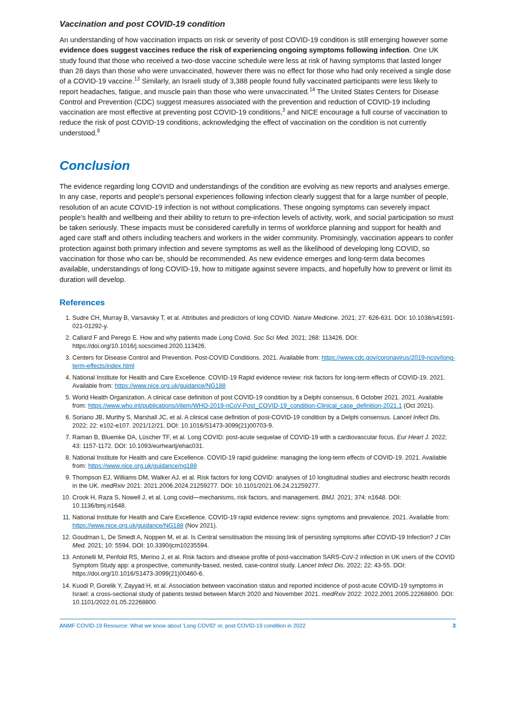Vaccination and post COVID-19 condition
An understanding of how vaccination impacts on risk or severity of post COVID-19 condition is still emerging however some evidence does suggest vaccines reduce the risk of experiencing ongoing symptoms following infection. One UK study found that those who received a two-dose vaccine schedule were less at risk of having symptoms that lasted longer than 28 days than those who were unvaccinated, however there was no effect for those who had only received a single dose of a COVID-19 vaccine.13 Similarly, an Israeli study of 3,388 people found fully vaccinated participants were less likely to report headaches, fatigue, and muscle pain than those who were unvaccinated.14 The United States Centers for Disease Control and Prevention (CDC) suggest measures associated with the prevention and reduction of COVID-19 including vaccination are most effective at preventing post COVID-19 conditions,3 and NICE encourage a full course of vaccination to reduce the risk of post COVID-19 conditions, acknowledging the effect of vaccination on the condition is not currently understood.8
Conclusion
The evidence regarding long COVID and understandings of the condition are evolving as new reports and analyses emerge. In any case, reports and people's personal experiences following infection clearly suggest that for a large number of people, resolution of an acute COVID-19 infection is not without complications. These ongoing symptoms can severely impact people's health and wellbeing and their ability to return to pre-infection levels of activity, work, and social participation so must be taken seriously. These impacts must be considered carefully in terms of workforce planning and support for health and aged care staff and others including teachers and workers in the wider community. Promisingly, vaccination appears to confer protection against both primary infection and severe symptoms as well as the likelihood of developing long COVID, so vaccination for those who can be, should be recommended. As new evidence emerges and long-term data becomes available, understandings of long COVID-19, how to mitigate against severe impacts, and hopefully how to prevent or limit its duration will develop.
References
Sudre CH, Murray B, Varsavsky T, et al. Attributes and predictors of long COVID. Nature Medicine. 2021; 27: 626-631. DOI: 10.1038/s41591-021-01292-y.
Callard F and Perego E. How and why patients made Long Covid. Soc Sci Med. 2021; 268: 113426. DOI: https://doi.org/10.1016/j.socscimed.2020.113426.
Centers for Disease Control and Prevention. Post-COVID Conditions. 2021. Available from: https://www.cdc.gov/coronavirus/2019-ncov/long-term-effects/index.html
National Institute for Health and Care Excellence. COVID-19 Rapid evidence review: risk factors for long-term effects of COVID-19. 2021. Available from: https://www.nice.org.uk/guidance/NG188
World Health Organization. A clinical case definition of post COVID-19 condition by a Delphi consensus, 6 October 2021. 2021. Available from: https://www.who.int/publications/i/item/WHO-2019-nCoV-Post_COVID-19_condition-Clinical_case_definition-2021.1 (Oct 2021).
Soriano JB, Murthy S, Marshall JC, et al. A clinical case definition of post-COVID-19 condition by a Delphi consensus. Lancet Infect Dis. 2022; 22: e102-e107. 2021/12/21. DOI: 10.1016/S1473-3099(21)00703-9.
Raman B, Bluemke DA, Lüscher TF, et al. Long COVID: post-acute sequelae of COVID-19 with a cardiovascular focus. Eur Heart J. 2022; 43: 1157-1172. DOI: 10.1093/eurheartj/ehac031.
National Institute for Health and care Excellence. COVID-19 rapid guideline: managing the long-term effects of COVID-19. 2021. Available from: https://www.nice.org.uk/guidance/ng188
Thompson EJ, Williams DM, Walker AJ, et al. Risk factors for long COVID: analyses of 10 longitudinal studies and electronic health records in the UK. medRxiv 2021: 2021.2006.2024.21259277. DOI: 10.1101/2021.06.24.21259277.
Crook H, Raza S, Nowell J, et al. Long covid—mechanisms, risk factors, and management. BMJ. 2021; 374: n1648. DOI: 10.1136/bmj.n1648.
National Institute for Health and Care Excellence. COVID-19 rapid evidence review: signs symptoms and prevalence. 2021. Available from: https://www.nice.org.uk/guidance/NG188 (Nov 2021).
Goudman L, De Smedt A, Noppen M, et al. Is Central sensitisation the missing link of persisting symptoms after COVID-19 Infection? J Clin Med. 2021; 10: 5594. DOI: 10.3390/jcm10235594.
Antonelli M, Penfold RS, Merino J, et al. Risk factors and disease profile of post-vaccination SARS-CoV-2 infection in UK users of the COVID Symptom Study app: a prospective, community-based, nested, case-control study. Lancet Infect Dis. 2022; 22: 43-55. DOI: https://doi.org/10.1016/S1473-3099(21)00460-6.
Kuodi P, Gorelik Y, Zayyad H, et al. Association between vaccination status and reported incidence of post-acute COVID-19 symptoms in Israel: a cross-sectional study of patients tested between March 2020 and November 2021. medRxiv 2022: 2022.2001.2005.22268800. DOI: 10.1101/2022.01.05.22268800.
ANMF COVID-19 Resource: What we know about 'Long COVID' or, post COVID-19 condition in 2022 3